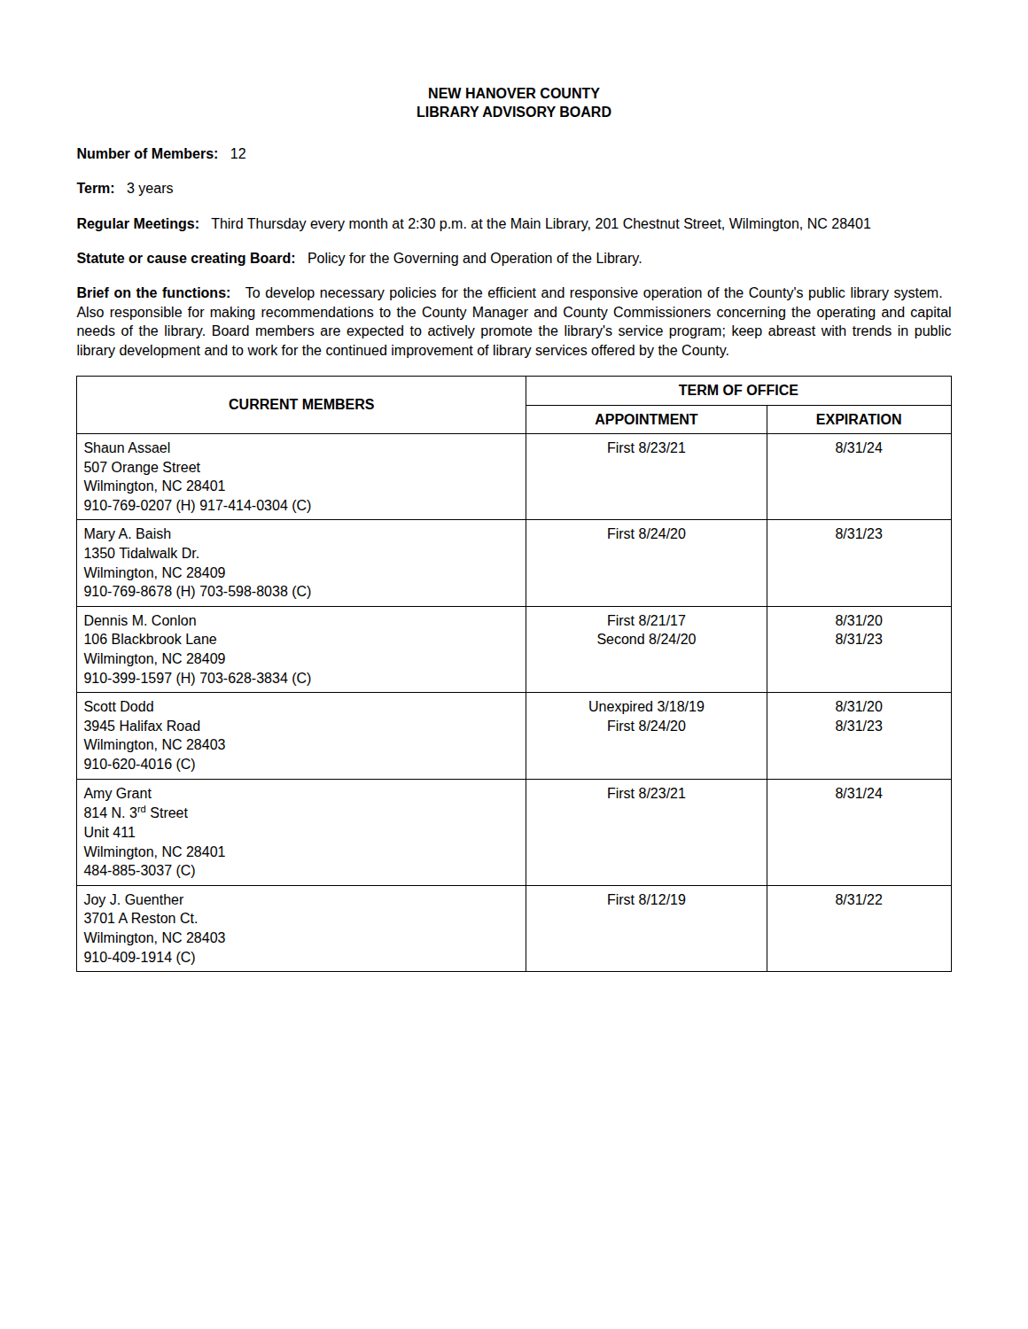NEW HANOVER COUNTY
LIBRARY ADVISORY BOARD
Number of Members: 12
Term: 3 years
Regular Meetings: Third Thursday every month at 2:30 p.m. at the Main Library, 201 Chestnut Street, Wilmington, NC 28401
Statute or cause creating Board: Policy for the Governing and Operation of the Library.
Brief on the functions: To develop necessary policies for the efficient and responsive operation of the County's public library system. Also responsible for making recommendations to the County Manager and County Commissioners concerning the operating and capital needs of the library. Board members are expected to actively promote the library's service program; keep abreast with trends in public library development and to work for the continued improvement of library services offered by the County.
| CURRENT MEMBERS | TERM OF OFFICE |
| --- | --- |
| APPOINTMENT | EXPIRATION |
| Shaun Assael 507 Orange Street Wilmington, NC 28401 910-769-0207 (H) 917-414-0304 (C) | First 8/23/21 | 8/31/24 |
| Mary A. Baish 1350 Tidalwalk Dr. Wilmington, NC 28409 910-769-8678 (H) 703-598-8038 (C) | First 8/24/20 | 8/31/23 |
| Dennis M. Conlon 106 Blackbrook Lane Wilmington, NC 28409 910-399-1597 (H) 703-628-3834 (C) | First 8/21/17 Second 8/24/20 | 8/31/20 8/31/23 |
| Scott Dodd 3945 Halifax Road Wilmington, NC 28403 910-620-4016 (C) | Unexpired 3/18/19 First 8/24/20 | 8/31/20 8/31/23 |
| Amy Grant 814 N. 3 rd Street Unit 411 Wilmington, NC 28401 484-885-3037 (C) | First 8/23/21 | 8/31/24 |
| Joy J. Guenther 3701 A Reston Ct. Wilmington, NC 28403 910-409-1914 (C) | First 8/12/19 | 8/31/22 |